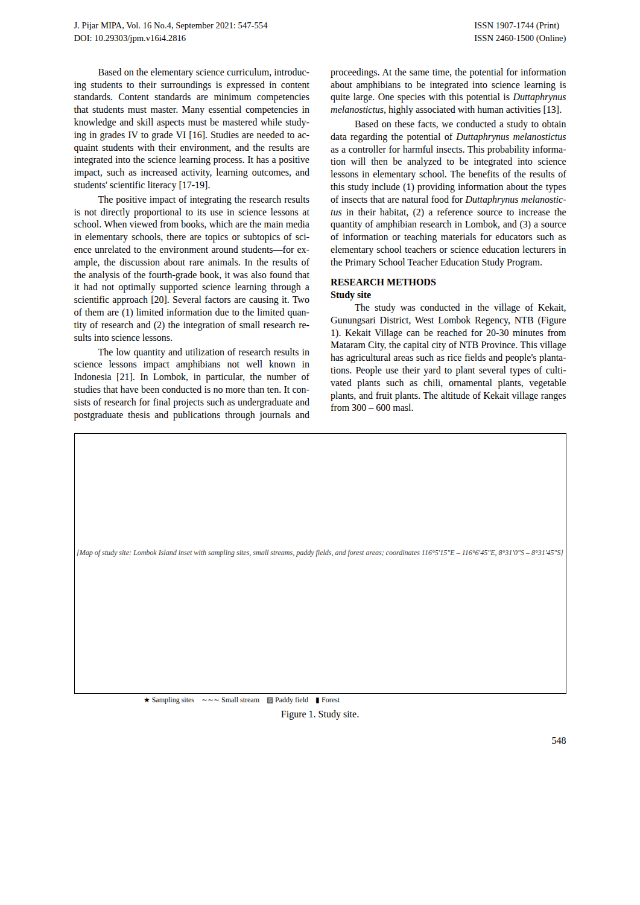J. Pijar MIPA, Vol. 16 No.4, September 2021: 547-554
DOI: 10.29303/jpm.v16i4.2816
ISSN 1907-1744 (Print)
ISSN 2460-1500 (Online)
Based on the elementary science curriculum, introducing students to their surroundings is expressed in content standards. Content standards are minimum competencies that students must master. Many essential competencies in knowledge and skill aspects must be mastered while studying in grades IV to grade VI [16]. Studies are needed to acquaint students with their environment, and the results are integrated into the science learning process. It has a positive impact, such as increased activity, learning outcomes, and students' scientific literacy [17-19].
The positive impact of integrating the research results is not directly proportional to its use in science lessons at school. When viewed from books, which are the main media in elementary schools, there are topics or subtopics of science unrelated to the environment around students—for example, the discussion about rare animals. In the results of the analysis of the fourth-grade book, it was also found that it had not optimally supported science learning through a scientific approach [20]. Several factors are causing it. Two of them are (1) limited information due to the limited quantity of research and (2) the integration of small research results into science lessons.
The low quantity and utilization of research results in science lessons impact amphibians not well known in Indonesia [21]. In Lombok, in particular, the number of studies that have been conducted is no more than ten. It consists of research for final projects such as undergraduate and postgraduate thesis and publications through journals and proceedings. At the same time, the potential for information about amphibians to be integrated into science learning is quite large. One species with this potential is Duttaphrynus melanostictus, highly associated with human activities [13].
Based on these facts, we conducted a study to obtain data regarding the potential of Duttaphrynus melanostictus as a controller for harmful insects. This probability information will then be analyzed to be integrated into science lessons in elementary school. The benefits of the results of this study include (1) providing information about the types of insects that are natural food for Duttaphrynus melanostictus in their habitat, (2) a reference source to increase the quantity of amphibian research in Lombok, and (3) a source of information or teaching materials for educators such as elementary school teachers or science education lecturers in the Primary School Teacher Education Study Program.
RESEARCH METHODS
Study site
The study was conducted in the village of Kekait, Gunungsari District, West Lombok Regency, NTB (Figure 1). Kekait Village can be reached for 20-30 minutes from Mataram City, the capital city of NTB Province. This village has agricultural areas such as rice fields and people's plantations. People use their yard to plant several types of cultivated plants such as chili, ornamental plants, vegetable plants, and fruit plants. The altitude of Kekait village ranges from 300 – 600 masl.
[Map of study site: Lombok Island inset with sampling sites, small streams, paddy fields, and forest areas; coordinates 116°5'15"E – 116°6'45"E, 8°31'0"S – 8°31'45"S]
★ Sampling sites ∼∼∼ Small stream ▨ Paddy field ▮ Forest
Figure 1. Study site.
548